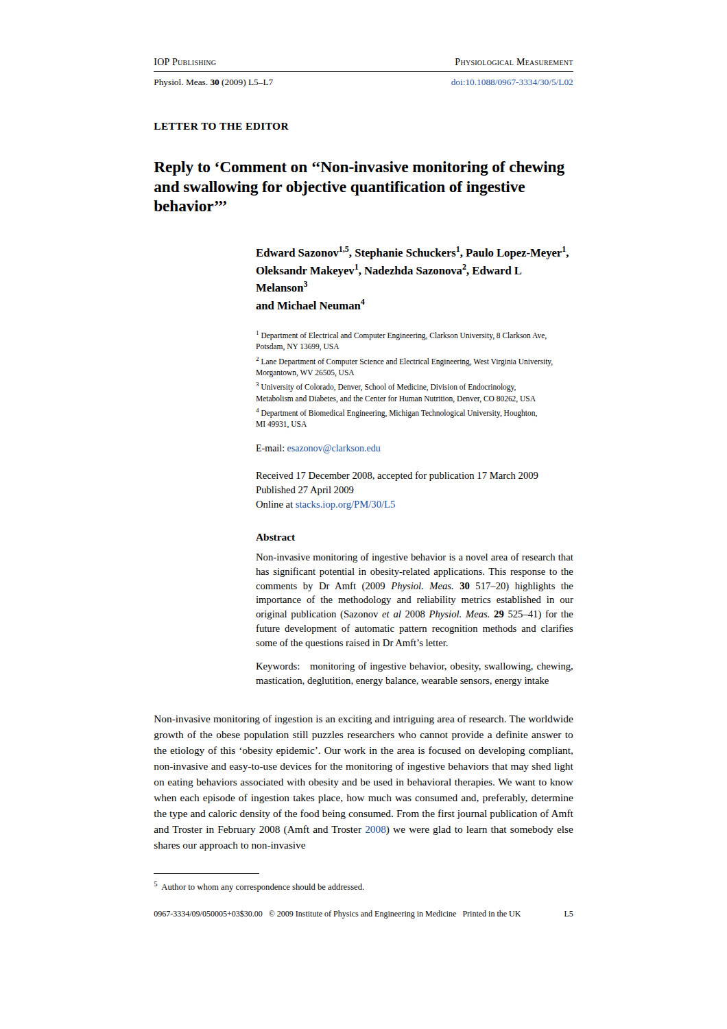IOP Publishing
Physiological Measurement
Physiol. Meas. 30 (2009) L5–L7
doi:10.1088/0967-3334/30/5/L02
LETTER TO THE EDITOR
Reply to ‘Comment on ‘‘Non-invasive monitoring of chewing and swallowing for objective quantification of ingestive behavior’’’
Edward Sazonov1,5, Stephanie Schuckers1, Paulo Lopez-Meyer1,
Oleksandr Makeyev1, Nadezhda Sazonova2, Edward L Melanson3
and Michael Neuman4
1 Department of Electrical and Computer Engineering, Clarkson University, 8 Clarkson Ave, Potsdam, NY 13699, USA
2 Lane Department of Computer Science and Electrical Engineering, West Virginia University, Morgantown, WV 26505, USA
3 University of Colorado, Denver, School of Medicine, Division of Endocrinology,
Metabolism and Diabetes, and the Center for Human Nutrition, Denver, CO 80262, USA
4 Department of Biomedical Engineering, Michigan Technological University, Houghton,
MI 49931, USA
E-mail: esazonov@clarkson.edu
Received 17 December 2008, accepted for publication 17 March 2009
Published 27 April 2009
Online at stacks.iop.org/PM/30/L5
Abstract
Non-invasive monitoring of ingestive behavior is a novel area of research that has significant potential in obesity-related applications. This response to the comments by Dr Amft (2009 Physiol. Meas. 30 517–20) highlights the importance of the methodology and reliability metrics established in our original publication (Sazonov et al 2008 Physiol. Meas. 29 525–41) for the future development of automatic pattern recognition methods and clarifies some of the questions raised in Dr Amft’s letter.
Keywords: monitoring of ingestive behavior, obesity, swallowing, chewing, mastication, deglutition, energy balance, wearable sensors, energy intake
Non-invasive monitoring of ingestion is an exciting and intriguing area of research. The worldwide growth of the obese population still puzzles researchers who cannot provide a definite answer to the etiology of this ‘obesity epidemic’. Our work in the area is focused on developing compliant, non-invasive and easy-to-use devices for the monitoring of ingestive behaviors that may shed light on eating behaviors associated with obesity and be used in behavioral therapies. We want to know when each episode of ingestion takes place, how much was consumed and, preferably, determine the type and caloric density of the food being consumed. From the first journal publication of Amft and Troster in February 2008 (Amft and Troster 2008) we were glad to learn that somebody else shares our approach to non-invasive
5 Author to whom any correspondence should be addressed.
0967-3334/09/050005+03$30.00 © 2009 Institute of Physics and Engineering in Medicine Printed in the UK
L5